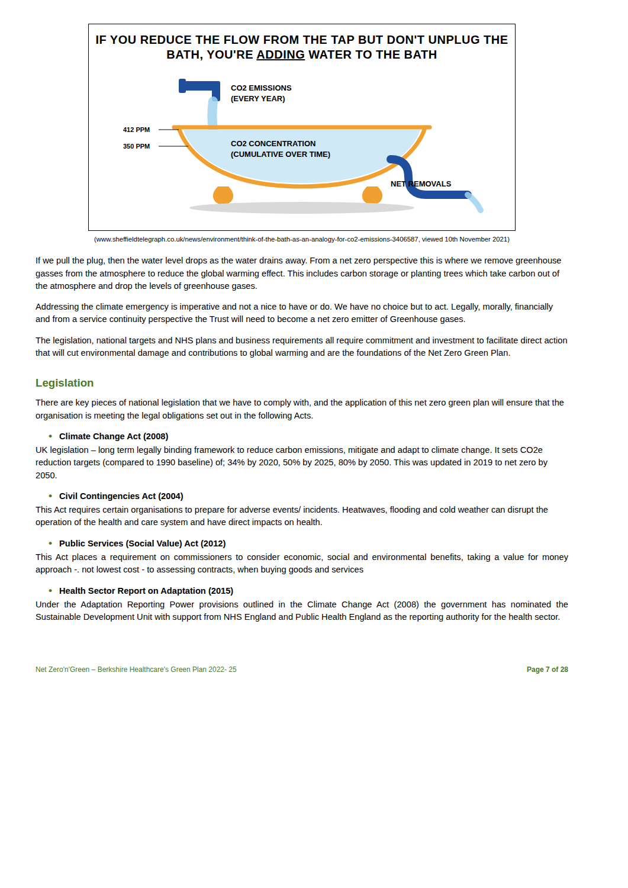IF YOU REDUCE THE FLOW FROM THE TAP BUT DON'T UNPLUG THE
BATH, YOU'RE ADDING WATER TO THE BATH
CO2 EMISSIONS (EVERY YEAR) 412 PPM 350 PPM CO2 CONCENTRATION (CUMULATIVE OVER TIME) NET REMOVALS
(www.sheffieldtelegraph.co.uk/news/environment/think-of-the-bath-as-an-analogy-for-co2-emissions-3406587, viewed 10th November 2021)
If we pull the plug, then the water level drops as the water drains away. From a net zero perspective this is where we remove greenhouse gasses from the atmosphere to reduce the global warming effect. This includes carbon storage or planting trees which take carbon out of the atmosphere and drop the levels of greenhouse gases.
Addressing the climate emergency is imperative and not a nice to have or do. We have no choice but to act. Legally, morally, financially and from a service continuity perspective the Trust will need to become a net zero emitter of Greenhouse gases.
The legislation, national targets and NHS plans and business requirements all require commitment and investment to facilitate direct action that will cut environmental damage and contributions to global warming and are the foundations of the Net Zero Green Plan.
Legislation
There are key pieces of national legislation that we have to comply with, and the application of this net zero green plan will ensure that the organisation is meeting the legal obligations set out in the following Acts.
Climate Change Act (2008)
UK legislation – long term legally binding framework to reduce carbon emissions, mitigate and adapt to climate change. It sets CO2e reduction targets (compared to 1990 baseline) of; 34% by 2020, 50% by 2025, 80% by 2050. This was updated in 2019 to net zero by 2050.
Civil Contingencies Act (2004)
This Act requires certain organisations to prepare for adverse events/ incidents. Heatwaves, flooding and cold weather can disrupt the operation of the health and care system and have direct impacts on health.
Public Services (Social Value) Act (2012)
This Act places a requirement on commissioners to consider economic, social and environmental benefits, taking a value for money approach -. not lowest cost - to assessing contracts, when buying goods and services
Health Sector Report on Adaptation (2015)
Under the Adaptation Reporting Power provisions outlined in the Climate Change Act (2008) the government has nominated the Sustainable Development Unit with support from NHS England and Public Health England as the reporting authority for the health sector.
Net Zero'n'Green – Berkshire Healthcare's Green Plan 2022- 25
Page 7 of 28